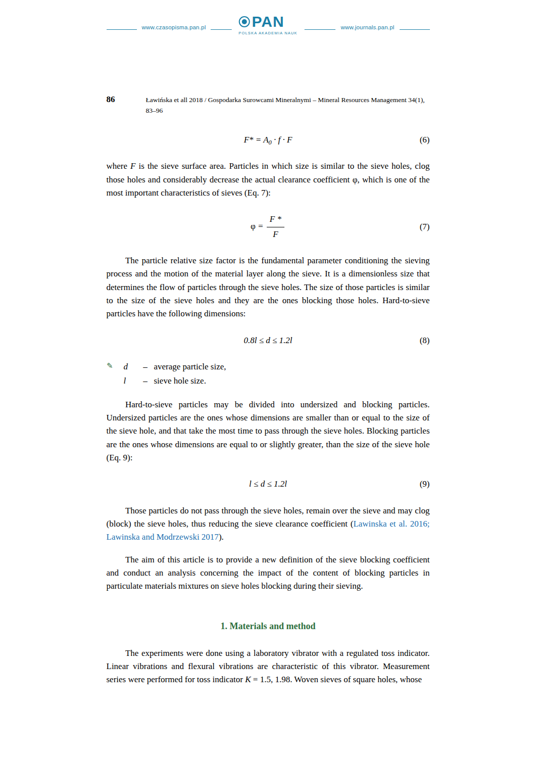www.czasopisma.pan.pl
PAN
POLSKA AKADEMIA NAUK
www.journals.pan.pl
86
Ławińska et all 2018 / Gospodarka Surowcami Mineralnymi – Mineral Resources Management 34(1), 83–96
F* = A0 · f · F
(6)
where F is the sieve surface area. Particles in which size is similar to the sieve holes, clog those holes and considerably decrease the actual clearance coefficient φ, which is one of the most important characteristics of sieves (Eq. 7):
φ = F *F
(7)
The particle relative size factor is the fundamental parameter conditioning the sieving process and the motion of the material layer along the sieve. It is a dimensionless size that determines the flow of particles through the sieve holes. The size of those particles is similar to the size of the sieve holes and they are the ones blocking those holes. Hard-to-sieve particles have the following dimensions:
0.8l ≤ d ≤ 1.2l
(8)
✎
| d | – | average particle size, |
| l | – | sieve hole size. |
Hard-to-sieve particles may be divided into undersized and blocking particles. Undersized particles are the ones whose dimensions are smaller than or equal to the size of the sieve hole, and that take the most time to pass through the sieve holes. Blocking particles are the ones whose dimensions are equal to or slightly greater, than the size of the sieve hole (Eq. 9):
l ≤ d ≤ 1.2l
(9)
Those particles do not pass through the sieve holes, remain over the sieve and may clog (block) the sieve holes, thus reducing the sieve clearance coefficient (Lawinska et al. 2016; Lawinska and Modrzewski 2017).
The aim of this article is to provide a new definition of the sieve blocking coefficient and conduct an analysis concerning the impact of the content of blocking particles in particulate materials mixtures on sieve holes blocking during their sieving.
1. Materials and method
The experiments were done using a laboratory vibrator with a regulated toss indicator. Linear vibrations and flexural vibrations are characteristic of this vibrator. Measurement series were performed for toss indicator K = 1.5, 1.98. Woven sieves of square holes, whose